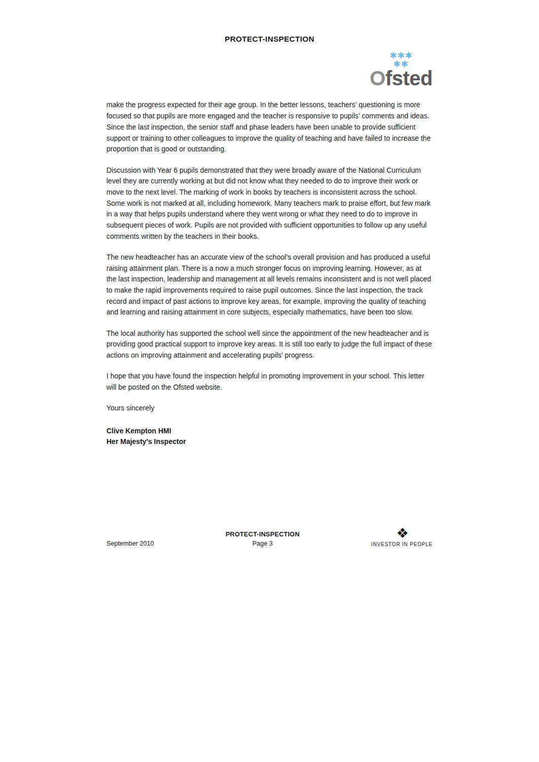PROTECT-INSPECTION
✱✱✱
✱✱
Ofsted
make the progress expected for their age group. In the better lessons, teachers’ questioning is more focused so that pupils are more engaged and the teacher is responsive to pupils’ comments and ideas. Since the last inspection, the senior staff and phase leaders have been unable to provide sufficient support or training to other colleagues to improve the quality of teaching and have failed to increase the proportion that is good or outstanding.
Discussion with Year 6 pupils demonstrated that they were broadly aware of the National Curriculum level they are currently working at but did not know what they needed to do to improve their work or move to the next level. The marking of work in books by teachers is inconsistent across the school. Some work is not marked at all, including homework. Many teachers mark to praise effort, but few mark in a way that helps pupils understand where they went wrong or what they need to do to improve in subsequent pieces of work. Pupils are not provided with sufficient opportunities to follow up any useful comments written by the teachers in their books.
The new headteacher has an accurate view of the school’s overall provision and has produced a useful raising attainment plan. There is a now a much stronger focus on improving learning. However, as at the last inspection, leadership and management at all levels remains inconsistent and is not well placed to make the rapid improvements required to raise pupil outcomes. Since the last inspection, the track record and impact of past actions to improve key areas, for example, improving the quality of teaching and learning and raising attainment in core subjects, especially mathematics, have been too slow.
The local authority has supported the school well since the appointment of the new headteacher and is providing good practical support to improve key areas. It is still too early to judge the full impact of these actions on improving attainment and accelerating pupils’ progress.
I hope that you have found the inspection helpful in promoting improvement in your school. This letter will be posted on the Ofsted website.
Yours sincerely
Clive Kempton HMI
Her Majesty’s Inspector
September 2010
PROTECT-INSPECTION
Page 3
❖
INVESTOR IN PEOPLE